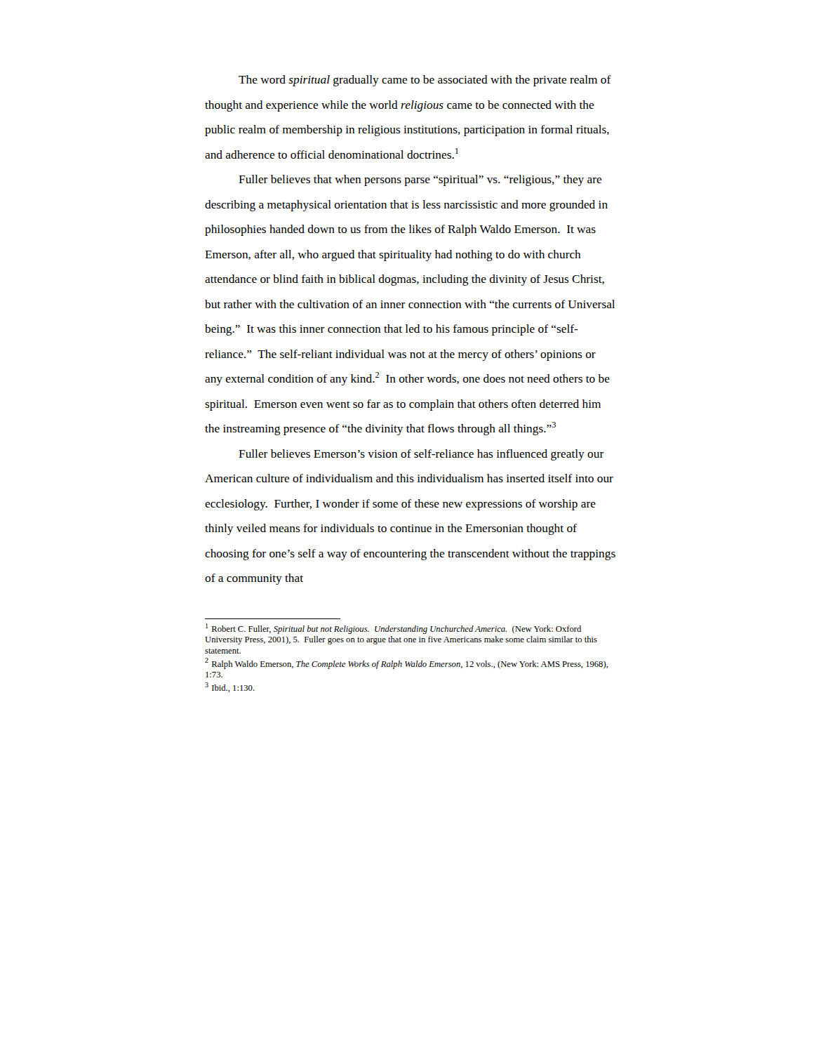The word spiritual gradually came to be associated with the private realm of thought and experience while the world religious came to be connected with the public realm of membership in religious institutions, participation in formal rituals, and adherence to official denominational doctrines.1
Fuller believes that when persons parse “spiritual” vs. “religious,” they are describing a metaphysical orientation that is less narcissistic and more grounded in philosophies handed down to us from the likes of Ralph Waldo Emerson. It was Emerson, after all, who argued that spirituality had nothing to do with church attendance or blind faith in biblical dogmas, including the divinity of Jesus Christ, but rather with the cultivation of an inner connection with “the currents of Universal being.” It was this inner connection that led to his famous principle of “self-reliance.” The self-reliant individual was not at the mercy of others’ opinions or any external condition of any kind.2 In other words, one does not need others to be spiritual. Emerson even went so far as to complain that others often deterred him the instreaming presence of “the divinity that flows through all things.”3
Fuller believes Emerson’s vision of self-reliance has influenced greatly our American culture of individualism and this individualism has inserted itself into our ecclesiology. Further, I wonder if some of these new expressions of worship are thinly veiled means for individuals to continue in the Emersonian thought of choosing for one’s self a way of encountering the transcendent without the trappings of a community that
1 Robert C. Fuller, Spiritual but not Religious. Understanding Unchurched America. (New York: Oxford University Press, 2001), 5. Fuller goes on to argue that one in five Americans make some claim similar to this statement.
2 Ralph Waldo Emerson, The Complete Works of Ralph Waldo Emerson, 12 vols., (New York: AMS Press, 1968), 1:73.
3 Ibid., 1:130.